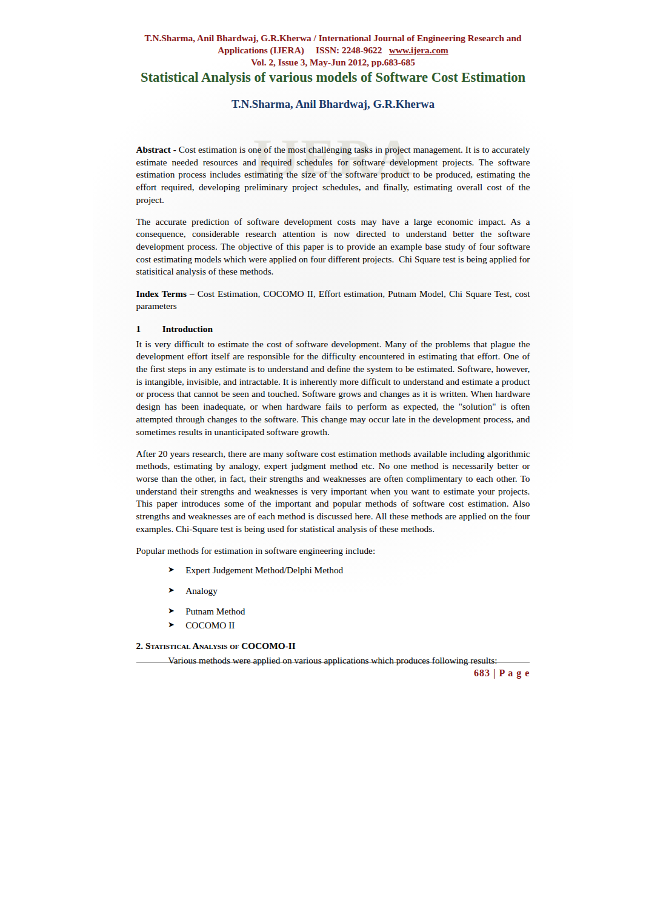IJERA
T.N.Sharma, Anil Bhardwaj, G.R.Kherwa / International Journal of Engineering Research and
Applications (IJERA) ISSN: 2248-9622 www.ijera.com
Vol. 2, Issue 3, May-Jun 2012, pp.683-685
Statistical Analysis of various models of Software Cost Estimation
T.N.Sharma, Anil Bhardwaj, G.R.Kherwa
Abstract - Cost estimation is one of the most challenging tasks in project management. It is to accurately estimate needed resources and required schedules for software development projects. The software estimation process includes estimating the size of the software product to be produced, estimating the effort required, developing preliminary project schedules, and finally, estimating overall cost of the project.
The accurate prediction of software development costs may have a large economic impact. As a consequence, considerable research attention is now directed to understand better the software development process. The objective of this paper is to provide an example base study of four software cost estimating models which were applied on four different projects. Chi Square test is being applied for statisitical analysis of these methods.
Index Terms – Cost Estimation, COCOMO II, Effort estimation, Putnam Model, Chi Square Test, cost parameters
1 Introduction
It is very difficult to estimate the cost of software development. Many of the problems that plague the development effort itself are responsible for the difficulty encountered in estimating that effort. One of the first steps in any estimate is to understand and define the system to be estimated. Software, however, is intangible, invisible, and intractable. It is inherently more difficult to understand and estimate a product or process that cannot be seen and touched. Software grows and changes as it is written. When hardware design has been inadequate, or when hardware fails to perform as expected, the "solution" is often attempted through changes to the software. This change may occur late in the development process, and sometimes results in unanticipated software growth.
After 20 years research, there are many software cost estimation methods available including algorithmic methods, estimating by analogy, expert judgment method etc. No one method is necessarily better or worse than the other, in fact, their strengths and weaknesses are often complimentary to each other. To understand their strengths and weaknesses is very important when you want to estimate your projects. This paper introduces some of the important and popular methods of software cost estimation. Also strengths and weaknesses are of each method is discussed here. All these methods are applied on the four examples. Chi-Square test is being used for statistical analysis of these methods.
Popular methods for estimation in software engineering include:
Expert Judgement Method/Delphi Method
Analogy
Putnam Method
COCOMO II
2. Statistical Analysis of COCOMO-II
Various methods were applied on various applications which produces following results:
683 | P a g e